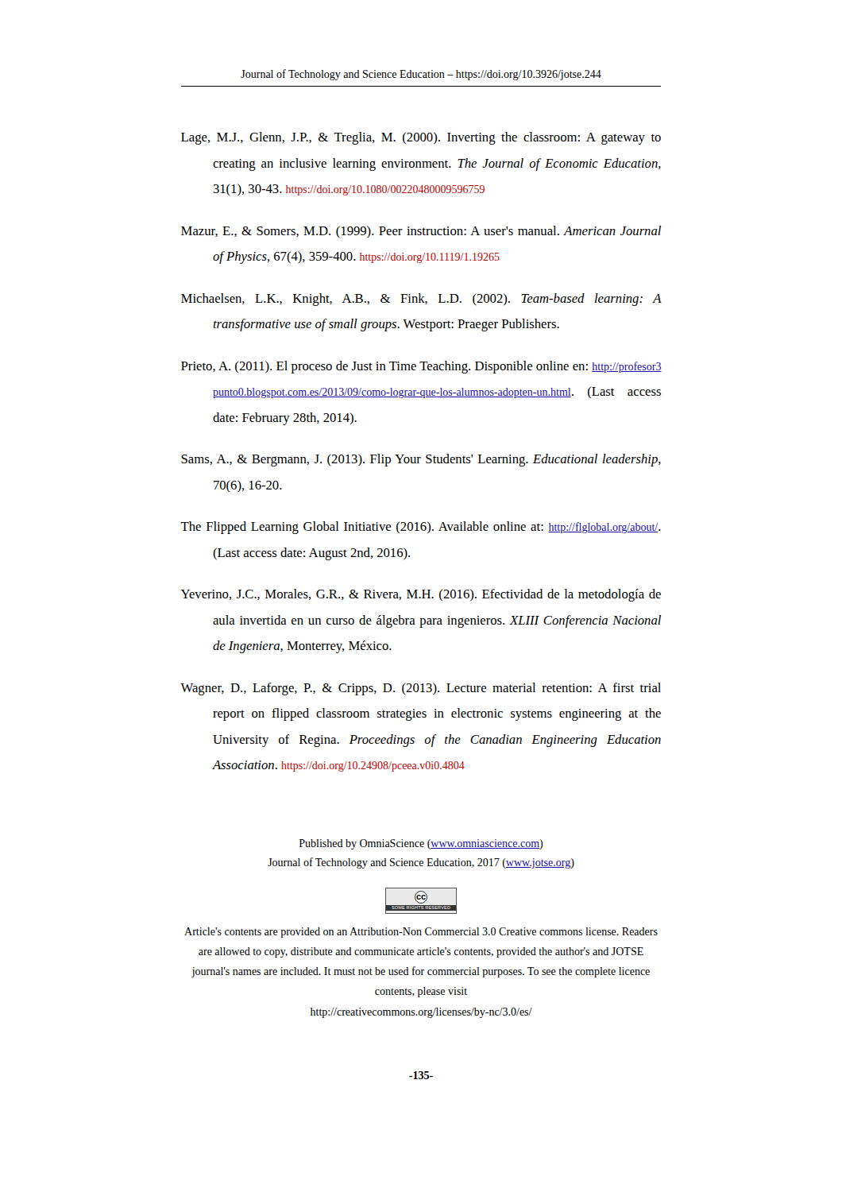Journal of Technology and Science Education – https://doi.org/10.3926/jotse.244
Lage, M.J., Glenn, J.P., & Treglia, M. (2000). Inverting the classroom: A gateway to creating an inclusive learning environment. The Journal of Economic Education, 31(1), 30-43. https://doi.org/10.1080/00220480009596759
Mazur, E., & Somers, M.D. (1999). Peer instruction: A user's manual. American Journal of Physics, 67(4), 359-400. https://doi.org/10.1119/1.19265
Michaelsen, L.K., Knight, A.B., & Fink, L.D. (2002). Team-based learning: A transformative use of small groups. Westport: Praeger Publishers.
Prieto, A. (2011). El proceso de Just in Time Teaching. Disponible online en: http://profesor3punto0.blogspot.com.es/2013/09/como-lograr-que-los-alumnos-adopten-un.html. (Last access date: February 28th, 2014).
Sams, A., & Bergmann, J. (2013). Flip Your Students' Learning. Educational leadership, 70(6), 16-20.
The Flipped Learning Global Initiative (2016). Available online at: http://flglobal.org/about/. (Last access date: August 2nd, 2016).
Yeverino, J.C., Morales, G.R., & Rivera, M.H. (2016). Efectividad de la metodología de aula invertida en un curso de álgebra para ingenieros. XLIII Conferencia Nacional de Ingeniera, Monterrey, México.
Wagner, D., Laforge, P., & Cripps, D. (2013). Lecture material retention: A first trial report on flipped classroom strategies in electronic systems engineering at the University of Regina. Proceedings of the Canadian Engineering Education Association. https://doi.org/10.24908/pceea.v0i0.4804
Published by OmniaScience (www.omniascience.com)
Journal of Technology and Science Education, 2017 (www.jotse.org)
cc
SOME RIGHTS RESERVED
Article's contents are provided on an Attribution-Non Commercial 3.0 Creative commons license. Readers are allowed to copy, distribute and communicate article's contents, provided the author's and JOTSE journal's names are included. It must not be used for commercial purposes. To see the complete licence contents, please visit
http://creativecommons.org/licenses/by-nc/3.0/es/
-135-